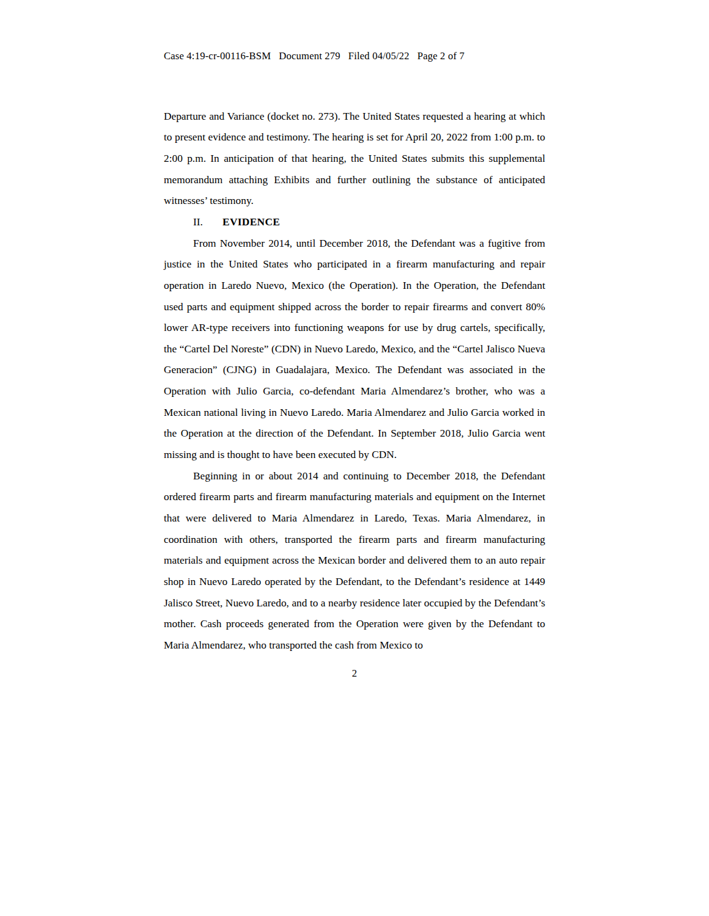Case 4:19-cr-00116-BSM Document 279 Filed 04/05/22 Page 2 of 7
Departure and Variance (docket no. 273). The United States requested a hearing at which to present evidence and testimony. The hearing is set for April 20, 2022 from 1:00 p.m. to 2:00 p.m. In anticipation of that hearing, the United States submits this supplemental memorandum attaching Exhibits and further outlining the substance of anticipated witnesses’ testimony.
II. EVIDENCE
From November 2014, until December 2018, the Defendant was a fugitive from justice in the United States who participated in a firearm manufacturing and repair operation in Laredo Nuevo, Mexico (the Operation). In the Operation, the Defendant used parts and equipment shipped across the border to repair firearms and convert 80% lower AR-type receivers into functioning weapons for use by drug cartels, specifically, the “Cartel Del Noreste” (CDN) in Nuevo Laredo, Mexico, and the “Cartel Jalisco Nueva Generacion” (CJNG) in Guadalajara, Mexico. The Defendant was associated in the Operation with Julio Garcia, co-defendant Maria Almendarez’s brother, who was a Mexican national living in Nuevo Laredo. Maria Almendarez and Julio Garcia worked in the Operation at the direction of the Defendant. In September 2018, Julio Garcia went missing and is thought to have been executed by CDN.
Beginning in or about 2014 and continuing to December 2018, the Defendant ordered firearm parts and firearm manufacturing materials and equipment on the Internet that were delivered to Maria Almendarez in Laredo, Texas. Maria Almendarez, in coordination with others, transported the firearm parts and firearm manufacturing materials and equipment across the Mexican border and delivered them to an auto repair shop in Nuevo Laredo operated by the Defendant, to the Defendant’s residence at 1449 Jalisco Street, Nuevo Laredo, and to a nearby residence later occupied by the Defendant’s mother. Cash proceeds generated from the Operation were given by the Defendant to Maria Almendarez, who transported the cash from Mexico to
2